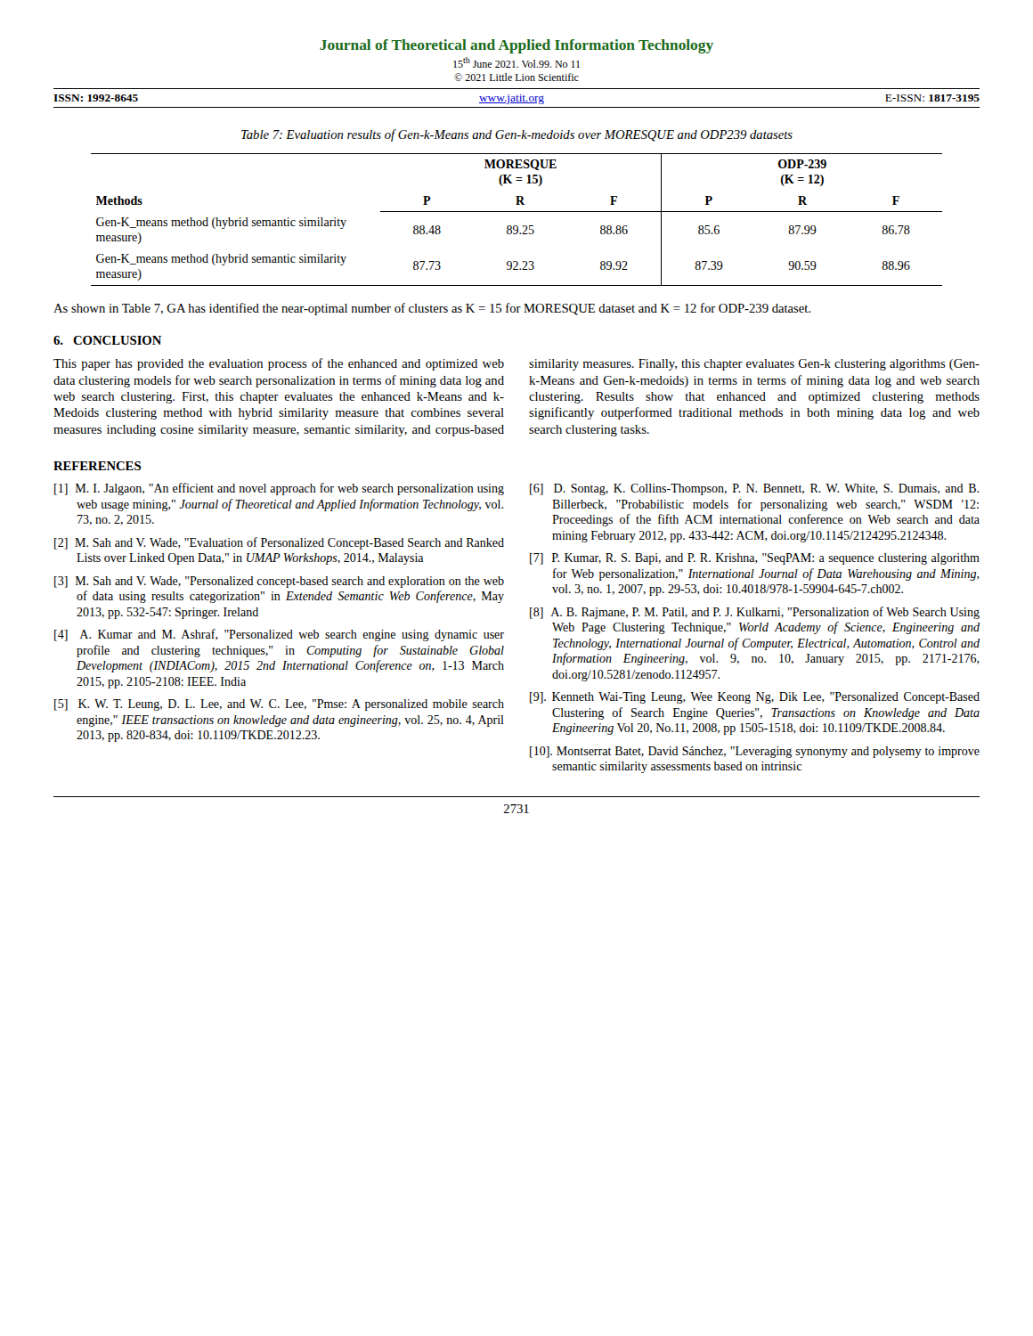Journal of Theoretical and Applied Information Technology
15th June 2021. Vol.99. No 11
© 2021 Little Lion Scientific
ISSN: 1992-8645 www.jatit.org E-ISSN: 1817-3195
| Table 7: Evaluation results of Gen-k-Means and Gen-k-medoids over MORESQUE and ODP239 datasets |
| Methods | MORESQUE (K = 15) | ODP-239 (K = 12) |
| --- | --- | --- |
| P | R | F | P | R | F |
| Gen-K_means method (hybrid semantic similarity measure) | 88.48 | 89.25 | 88.86 | 85.6 | 87.99 | 86.78 |
| Gen-K_means method (hybrid semantic similarity measure) | 87.73 | 92.23 | 89.92 | 87.39 | 90.59 | 88.96 |
As shown in Table 7, GA has identified the near-optimal number of clusters as K = 15 for MORESQUE dataset and K = 12 for ODP-239 dataset.
6. CONCLUSION
This paper has provided the evaluation process of the enhanced and optimized web data clustering models for web search personalization in terms of mining data log and web search clustering. First, this chapter evaluates the enhanced k-Means and k-Medoids clustering method with hybrid similarity measure that combines several measures including cosine similarity measure, semantic similarity, and corpus-based similarity measures. Finally, this chapter evaluates Gen-k clustering algorithms (Gen-k-Means and Gen-k-medoids) in terms in terms of mining data log and web search clustering. Results show that enhanced and optimized clustering methods significantly outperformed traditional methods in both mining data log and web search clustering tasks.
REFERENCES
[1] M. I. Jalgaon, "An efficient and novel approach for web search personalization using web usage mining," Journal of Theoretical and Applied Information Technology, vol. 73, no. 2, 2015.
[2] M. Sah and V. Wade, "Evaluation of Personalized Concept-Based Search and Ranked Lists over Linked Open Data," in UMAP Workshops, 2014., Malaysia
[3] M. Sah and V. Wade, "Personalized concept-based search and exploration on the web of data using results categorization" in Extended Semantic Web Conference, May 2013, pp. 532-547: Springer. Ireland
[4] A. Kumar and M. Ashraf, "Personalized web search engine using dynamic user profile and clustering techniques," in Computing for Sustainable Global Development (INDIACom), 2015 2nd International Conference on, 1-13 March 2015, pp. 2105-2108: IEEE. India
[5] K. W. T. Leung, D. L. Lee, and W. C. Lee, "Pmse: A personalized mobile search engine," IEEE transactions on knowledge and data engineering, vol. 25, no. 4, April 2013, pp. 820-834, doi: 10.1109/TKDE.2012.23.
[6] D. Sontag, K. Collins-Thompson, P. N. Bennett, R. W. White, S. Dumais, and B. Billerbeck, "Probabilistic models for personalizing web search," WSDM '12: Proceedings of the fifth ACM international conference on Web search and data mining February 2012, pp. 433-442: ACM, doi.org/10.1145/2124295.2124348.
[7] P. Kumar, R. S. Bapi, and P. R. Krishna, "SeqPAM: a sequence clustering algorithm for Web personalization," International Journal of Data Warehousing and Mining, vol. 3, no. 1, 2007, pp. 29-53, doi: 10.4018/978-1-59904-645-7.ch002.
[8] A. B. Rajmane, P. M. Patil, and P. J. Kulkarni, "Personalization of Web Search Using Web Page Clustering Technique," World Academy of Science, Engineering and Technology, International Journal of Computer, Electrical, Automation, Control and Information Engineering, vol. 9, no. 10, January 2015, pp. 2171-2176, doi.org/10.5281/zenodo.1124957.
[9]. Kenneth Wai-Ting Leung, Wee Keong Ng, Dik Lee, "Personalized Concept-Based Clustering of Search Engine Queries", Transactions on Knowledge and Data Engineering Vol 20, No.11, 2008, pp 1505-1518, doi: 10.1109/TKDE.2008.84.
[10]. Montserrat Batet, David Sánchez, "Leveraging synonymy and polysemy to improve semantic similarity assessments based on intrinsic
2731